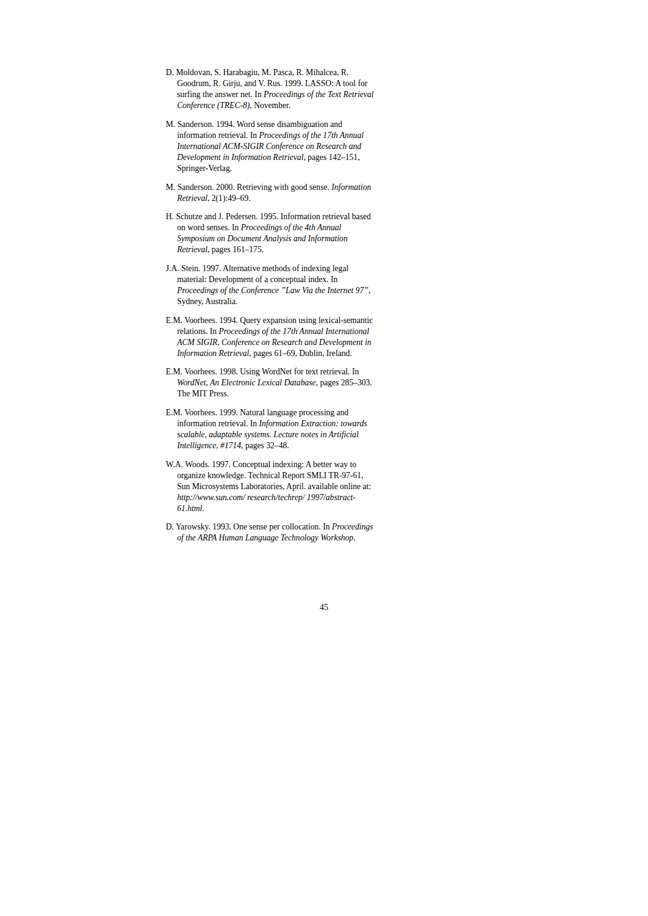D. Moldovan, S. Harabagiu, M. Pasca, R. Mihalcea, R. Goodrum, R. Girju, and V. Rus. 1999. LASSO: A tool for surfing the answer net. In Proceedings of the Text Retrieval Conference (TREC-8), November.
M. Sanderson. 1994. Word sense disambiguation and information retrieval. In Proceedings of the 17th Annual International ACM-SIGIR Conference on Research and Development in Information Retrieval, pages 142–151, Springer-Verlag.
M. Sanderson. 2000. Retrieving with good sense. Information Retrieval, 2(1):49–69.
H. Schutze and J. Pedersen. 1995. Information retrieval based on word senses. In Proceedings of the 4th Annual Symposium on Document Analysis and Information Retrieval, pages 161–175.
J.A. Stein. 1997. Alternative methods of indexing legal material: Development of a conceptual index. In Proceedings of the Conference ”Law Via the Internet 97”, Sydney, Australia.
E.M. Voorhees. 1994. Query expansion using lexical-semantic relations. In Proceedings of the 17th Annual International ACM SIGIR, Conference on Research and Development in Information Retrieval, pages 61–69, Dublin, Ireland.
E.M. Voorhees. 1998. Using WordNet for text retrieval. In WordNet, An Electronic Lexical Database, pages 285–303. The MIT Press.
E.M. Voorhees. 1999. Natural language processing and information retrieval. In Information Extraction: towards scalable, adaptable systems. Lecture notes in Artificial Intelligence, #1714, pages 32–48.
W.A. Woods. 1997. Conceptual indexing: A better way to organize knowledge. Technical Report SMLI TR-97-61, Sun Microsystems Laboratories, April. available online at: http://www.sun.com/ research/techrep/ 1997/abstract-61.html.
D. Yarowsky. 1993. One sense per collocation. In Proceedings of the ARPA Human Language Technology Workshop.
45